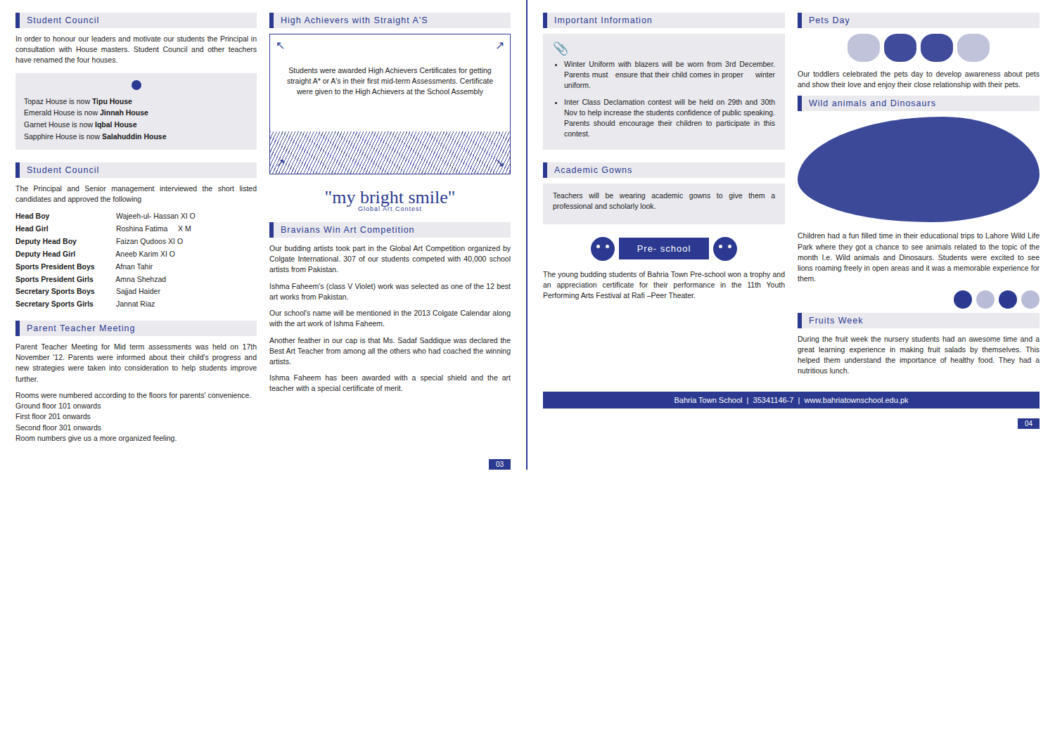Student Council
In order to honour our leaders and motivate our students the Principal in consultation with House masters. Student Council and other teachers have renamed the four houses.
Topaz House is now Tipu House
Emerald House is now Jinnah House
Garnet House is now Iqbal House
Sapphire House is now Salahuddin House
Student Council
The Principal and Senior management interviewed the short listed candidates and approved the following
Head Boy Wajeeh-ul- Hassan XI O
Head Girl Roshina Fatima X M
Deputy Head Boy Faizan Qudoos XI O
Deputy Head Girl Aneeb Karim XI O
Sports President Boys Afnan Tahir
Sports President Girls Amna Shehzad
Secretary Sports Boys Sajjad Haider
Secretary Sports Girls Jannat Riaz
Parent Teacher Meeting
Parent Teacher Meeting for Mid term assessments was held on 17th November '12. Parents were informed about their child's progress and new strategies were taken into consideration to help students improve further.
Rooms were numbered according to the floors for parents' convenience.
Ground floor 101 onwards
First floor 201 onwards
Second floor 301 onwards
Room numbers give us a more organized feeling.
High Achievers with Straight A'S
↖ ↗
Students were awarded High Achievers Certificates for getting straight A* or A's in their first mid-term Assessments. Certificate were given to the High Achievers at the School Assembly
↗ ↘
"my bright smile" Global Art Contest
Bravians Win Art Competition
Our budding artists took part in the Global Art Competition organized by Colgate International. 307 of our students competed with 40,000 school artists from Pakistan.
Ishma Faheem's (class V Violet) work was selected as one of the 12 best art works from Pakistan.
Our school's name will be mentioned in the 2013 Colgate Calendar along with the art work of Ishma Faheem.
Another feather in our cap is that Ms. Sadaf Saddique was declared the Best Art Teacher from among all the others who had coached the winning artists.
Ishma Faheem has been awarded with a special shield and the art teacher with a special certificate of merit.
03
Important Information
📎
Winter Uniform with blazers will be worn from 3rd December. Parents must ensure that their child comes in proper winter uniform.
Inter Class Declamation contest will be held on 29th and 30th Nov to help increase the students confidence of public speaking. Parents should encourage their children to participate in this contest.
Academic Gowns
Teachers will be wearing academic gowns to give them a professional and scholarly look.
Pre- school
The young budding students of Bahria Town Pre-school won a trophy and an appreciation certificate for their performance in the 11th Youth Performing Arts Festival at Rafi –Peer Theater.
Pets Day
Our toddlers celebrated the pets day to develop awareness about pets and show their love and enjoy their close relationship with their pets.
Wild animals and Dinosaurs
Children had a fun filled time in their educational trips to Lahore Wild Life Park where they got a chance to see animals related to the topic of the month I.e. Wild animals and Dinosaurs. Students were excited to see lions roaming freely in open areas and it was a memorable experience for them.
Fruits Week
During the fruit week the nursery students had an awesome time and a great learning experience in making fruit salads by themselves. This helped them understand the importance of healthy food. They had a nutritious lunch.
Bahria Town School | 35341146-7 | www.bahriatownschool.edu.pk
04